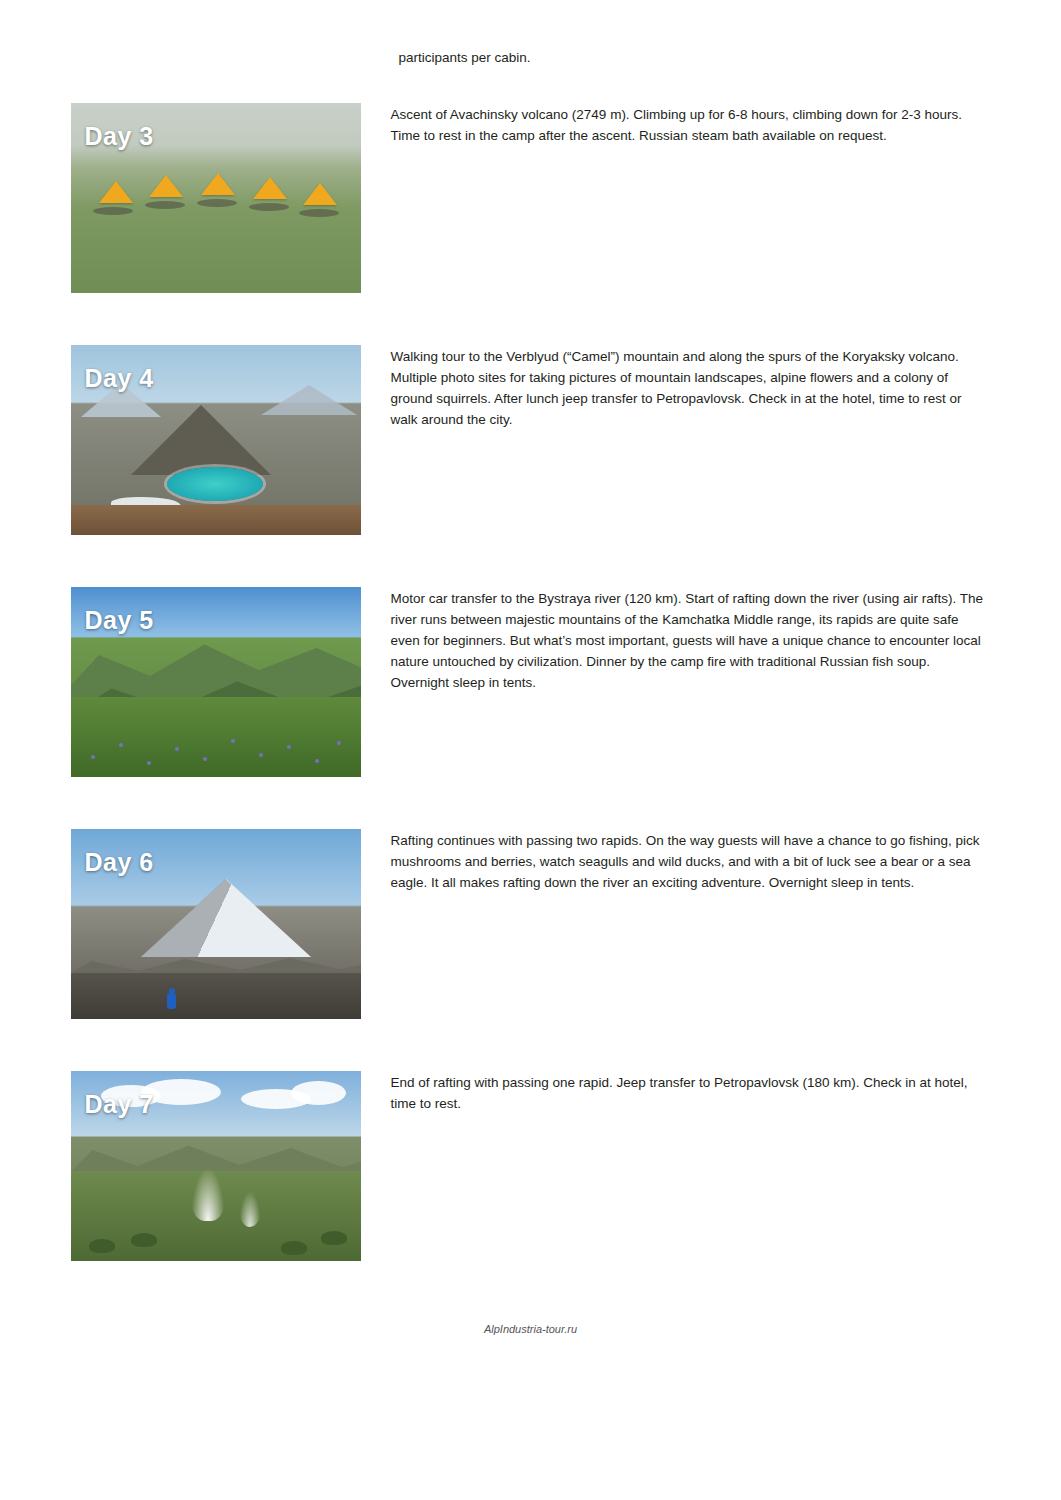participants per cabin.
Day 3
Ascent of Avachinsky volcano (2749 m). Climbing up for 6-8 hours, climbing down for 2-3 hours. Time to rest in the camp after the ascent. Russian steam bath available on request.
Day 4
Walking tour to the Verblyud (“Camel”) mountain and along the spurs of the Koryaksky volcano. Multiple photo sites for taking pictures of mountain landscapes, alpine flowers and a colony of ground squirrels. After lunch jeep transfer to Petropavlovsk. Check in at the hotel, time to rest or walk around the city.
Day 5
Motor car transfer to the Bystraya river (120 km). Start of rafting down the river (using air rafts). The river runs between majestic mountains of the Kamchatka Middle range, its rapids are quite safe even for beginners. But what’s most important, guests will have a unique chance to encounter local nature untouched by civilization. Dinner by the camp fire with traditional Russian fish soup. Overnight sleep in tents.
Day 6
Rafting continues with passing two rapids. On the way guests will have a chance to go fishing, pick mushrooms and berries, watch seagulls and wild ducks, and with a bit of luck see a bear or a sea eagle. It all makes rafting down the river an exciting adventure. Overnight sleep in tents.
Day 7
End of rafting with passing one rapid. Jeep transfer to Petropavlovsk (180 km). Check in at hotel, time to rest.
AlpIndustria-tour.ru